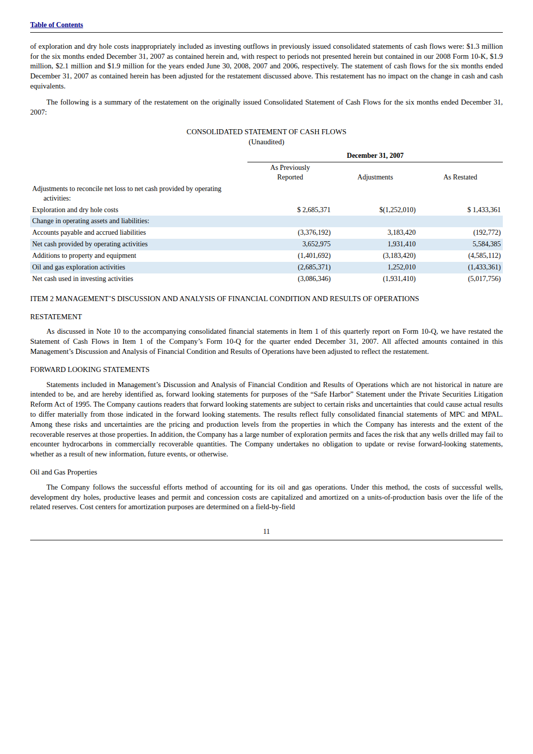Table of Contents
of exploration and dry hole costs inappropriately included as investing outflows in previously issued consolidated statements of cash flows were: $1.3 million for the six months ended December 31, 2007 as contained herein and, with respect to periods not presented herein but contained in our 2008 Form 10-K, $1.9 million, $2.1 million and $1.9 million for the years ended June 30, 2008, 2007 and 2006, respectively. The statement of cash flows for the six months ended December 31, 2007 as contained herein has been adjusted for the restatement discussed above. This restatement has no impact on the change in cash and cash equivalents.
The following is a summary of the restatement on the originally issued Consolidated Statement of Cash Flows for the six months ended December 31, 2007:
CONSOLIDATED STATEMENT OF CASH FLOWS (Unaudited)
| | December 31, 2007 |
| | As Previously Reported | Adjustments | As Restated |
| Adjustments to reconcile net loss to net cash provided by operating activities: | | | |
| Exploration and dry hole costs | $ 2,685,371 | $(1,252,010) | $ 1,433,361 |
| Change in operating assets and liabilities: | | | |
| Accounts payable and accrued liabilities | (3,376,192) | 3,183,420 | (192,772) |
| Net cash provided by operating activities | 3,652,975 | 1,931,410 | 5,584,385 |
| Additions to property and equipment | (1,401,692) | (3,183,420) | (4,585,112) |
| Oil and gas exploration activities | (2,685,371) | 1,252,010 | (1,433,361) |
| Net cash used in investing activities | (3,086,346) | (1,931,410) | (5,017,756) |
ITEM 2 MANAGEMENT’S DISCUSSION AND ANALYSIS OF FINANCIAL CONDITION AND RESULTS OF OPERATIONS
RESTATEMENT
As discussed in Note 10 to the accompanying consolidated financial statements in Item 1 of this quarterly report on Form 10-Q, we have restated the Statement of Cash Flows in Item 1 of the Company’s Form 10-Q for the quarter ended December 31, 2007. All affected amounts contained in this Management’s Discussion and Analysis of Financial Condition and Results of Operations have been adjusted to reflect the restatement.
FORWARD LOOKING STATEMENTS
Statements included in Management’s Discussion and Analysis of Financial Condition and Results of Operations which are not historical in nature are intended to be, and are hereby identified as, forward looking statements for purposes of the “Safe Harbor” Statement under the Private Securities Litigation Reform Act of 1995. The Company cautions readers that forward looking statements are subject to certain risks and uncertainties that could cause actual results to differ materially from those indicated in the forward looking statements. The results reflect fully consolidated financial statements of MPC and MPAL. Among these risks and uncertainties are the pricing and production levels from the properties in which the Company has interests and the extent of the recoverable reserves at those properties. In addition, the Company has a large number of exploration permits and faces the risk that any wells drilled may fail to encounter hydrocarbons in commercially recoverable quantities. The Company undertakes no obligation to update or revise forward-looking statements, whether as a result of new information, future events, or otherwise.
Oil and Gas Properties
The Company follows the successful efforts method of accounting for its oil and gas operations. Under this method, the costs of successful wells, development dry holes, productive leases and permit and concession costs are capitalized and amortized on a units-of-production basis over the life of the related reserves. Cost centers for amortization purposes are determined on a field-by-field
11